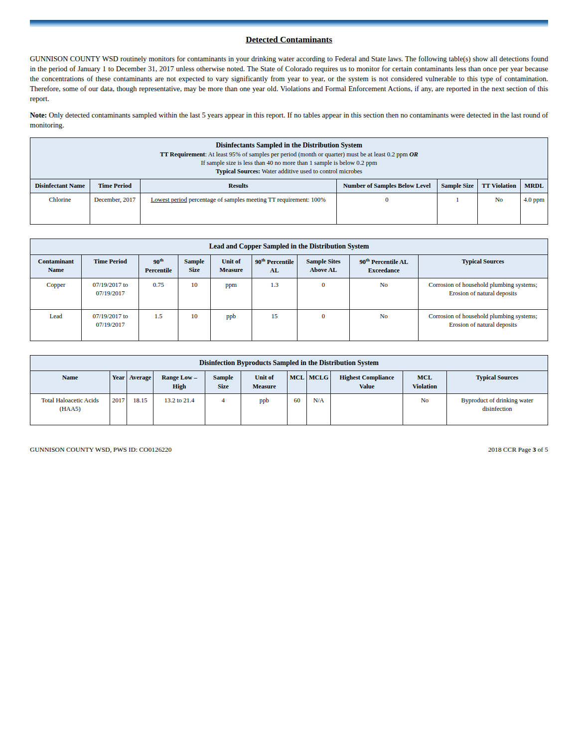Detected Contaminants
GUNNISON COUNTY WSD routinely monitors for contaminants in your drinking water according to Federal and State laws. The following table(s) show all detections found in the period of January 1 to December 31, 2017 unless otherwise noted. The State of Colorado requires us to monitor for certain contaminants less than once per year because the concentrations of these contaminants are not expected to vary significantly from year to year, or the system is not considered vulnerable to this type of contamination. Therefore, some of our data, though representative, may be more than one year old. Violations and Formal Enforcement Actions, if any, are reported in the next section of this report.
Note: Only detected contaminants sampled within the last 5 years appear in this report. If no tables appear in this section then no contaminants were detected in the last round of monitoring.
Disinfectants Sampled in the Distribution System TT Requirement : At least 95% of samples per period (month or quarter) must be at least 0.2 ppm OR If sample size is less than 40 no more than 1 sample is below 0.2 ppm Typical Sources: Water additive used to control microbes
| Disinfectant Name | Time Period | Results | Number of Samples Below Level | Sample Size | TT Violation | MRDL |
| --- | --- | --- | --- | --- | --- | --- |
| Chlorine | December, 2017 | Lowest period percentage of samples meeting TT requirement: 100% | 0 | 1 | No | 4.0 ppm |
Lead and Copper Sampled in the Distribution System
| Contaminant Name | Time Period | 90 th Percentile | Sample Size | Unit of Measure | 90 th Percentile AL | Sample Sites Above AL | 90 th Percentile AL Exceedance | Typical Sources |
| --- | --- | --- | --- | --- | --- | --- | --- | --- |
| Copper | 07/19/2017 to 07/19/2017 | 0.75 | 10 | ppm | 1.3 | 0 | No | Corrosion of household plumbing systems; Erosion of natural deposits |
| Lead | 07/19/2017 to 07/19/2017 | 1.5 | 10 | ppb | 15 | 0 | No | Corrosion of household plumbing systems; Erosion of natural deposits |
Disinfection Byproducts Sampled in the Distribution System
| Name | Year | Average | Range Low – High | Sample Size | Unit of Measure | MCL | MCLG | Highest Compliance Value | MCL Violation | Typical Sources |
| --- | --- | --- | --- | --- | --- | --- | --- | --- | --- | --- |
| Total Haloacetic Acids (HAA5) | 2017 | 18.15 | 13.2 to 21.4 | 4 | ppb | 60 | N/A | | No | Byproduct of drinking water disinfection |
GUNNISON COUNTY WSD, PWS ID: CO0126220 2018 CCR Page 3 of 5